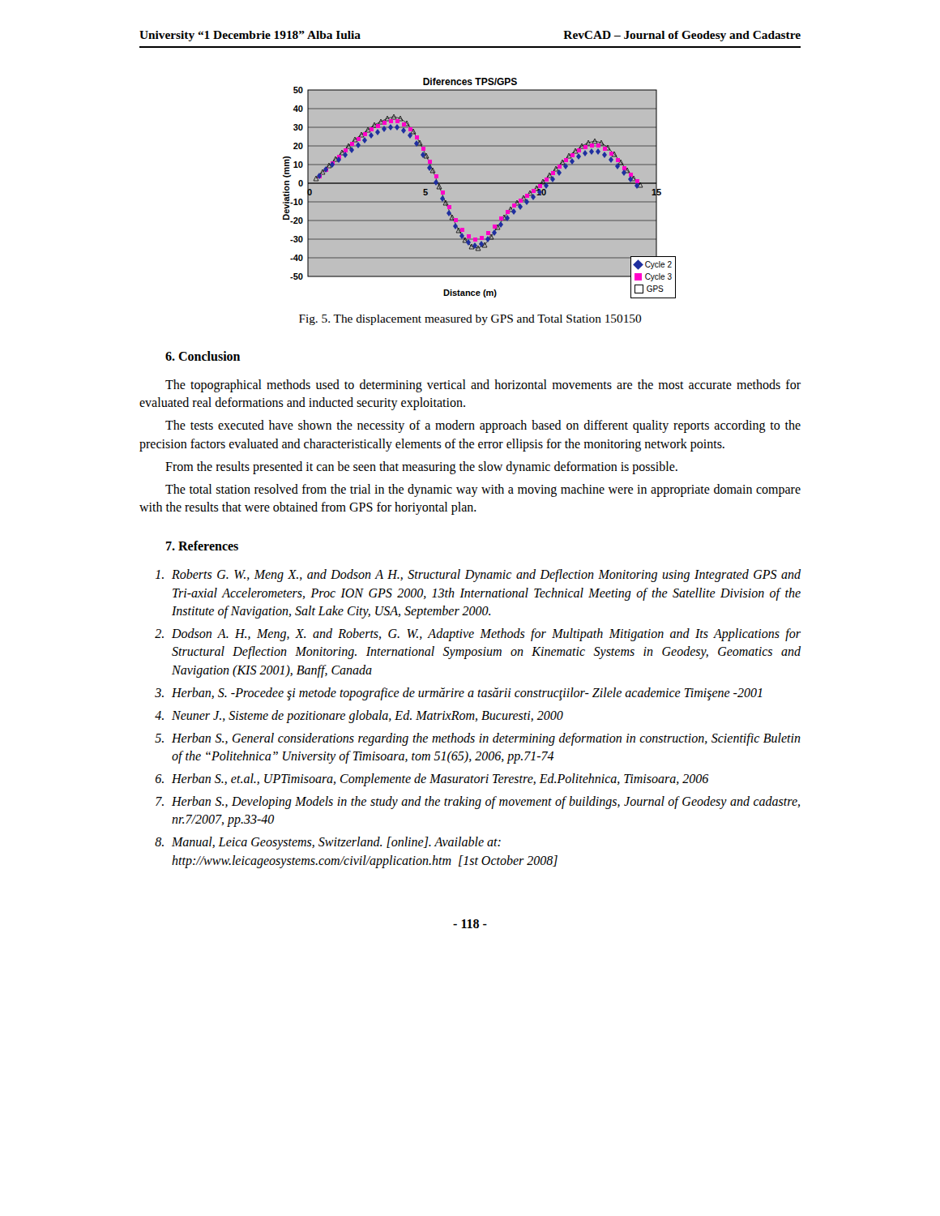University “1 Decembrie 1918” Alba Iulia
RevCAD – Journal of Geodesy and Cadastre
Diferences TPS/GPS
Deviation (mm)
Distance (m)
Cycle 2
Cycle 3
GPS
50 40 30 20 10 0 -10 -20 -30 -40 -50 0 5 10 15
Fig. 5. The displacement measured by GPS and Total Station 150150
6. Conclusion
The topographical methods used to determining vertical and horizontal movements are the most accurate methods for evaluated real deformations and inducted security exploitation.
The tests executed have shown the necessity of a modern approach based on different quality reports according to the precision factors evaluated and characteristically elements of the error ellipsis for the monitoring network points.
From the results presented it can be seen that measuring the slow dynamic deformation is possible.
The total station resolved from the trial in the dynamic way with a moving machine were in appropriate domain compare with the results that were obtained from GPS for horiyontal plan.
7. References
Roberts G. W., Meng X., and Dodson A H., Structural Dynamic and Deflection Monitoring using Integrated GPS and Tri-axial Accelerometers, Proc ION GPS 2000, 13th International Technical Meeting of the Satellite Division of the Institute of Navigation, Salt Lake City, USA, September 2000.
Dodson A. H., Meng, X. and Roberts, G. W., Adaptive Methods for Multipath Mitigation and Its Applications for Structural Deflection Monitoring. International Symposium on Kinematic Systems in Geodesy, Geomatics and Navigation (KIS 2001), Banff, Canada
Herban, S. -Procedee şi metode topografice de urmărire a tasării construcţiilor- Zilele academice Timişene -2001
Neuner J., Sisteme de pozitionare globala, Ed. MatrixRom, Bucuresti, 2000
Herban S., General considerations regarding the methods in determining deformation in construction, Scientific Buletin of the “Politehnica” University of Timisoara, tom 51(65), 2006, pp.71-74
Herban S., et.al., UPTimisoara, Complemente de Masuratori Terestre, Ed.Politehnica, Timisoara, 2006
Herban S., Developing Models in the study and the traking of movement of buildings, Journal of Geodesy and cadastre, nr.7/2007, pp.33-40
Manual, Leica Geosystems, Switzerland. [online]. Available at:
http://www.leicageosystems.com/civil/application.htm [1st October 2008]
- 118 -